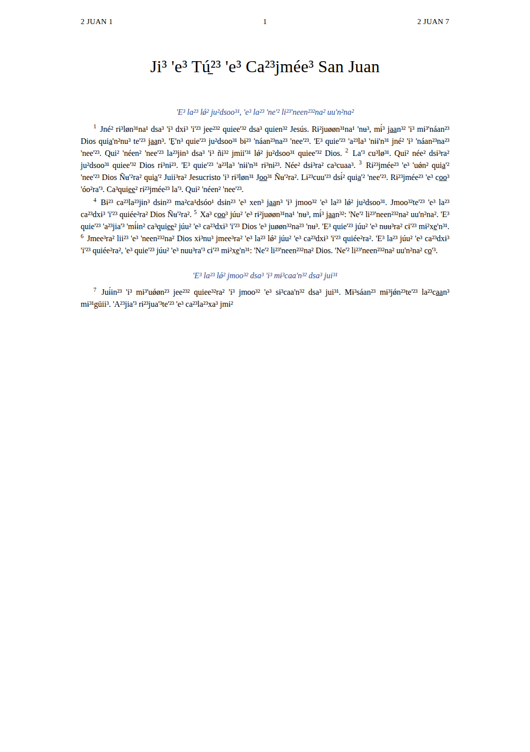2 JUAN 1 1 2 JUAN 7
Ji³ 'e³ Tú̱²³ 'e³ Ca²³jmée³ San Juan
'E³ la²³ lǿ² ju²dsoo³¹, 'e³ la²³ 'ne'² li²³'neen²³²na² uu'n²na²
1 Jné² rɨ³løn³¹na¹ dsa³ 'i³ dxɨ³ 'i'²³ jee²³² quiee'³² dsa³ quien³² Jesús. Rɨ²juøøn³¹na¹ 'nʉ³, mɨ́³ jaan³² 'i³ mɨ³'náan²³ Dios quia'n²nu³ te'²³ jaan³. 'E̱'n³ quie'²³ ju²dsoo³¹ bɨ²³ 'náan²³na²³ 'nee'²³. 'E³ quie'²³ 'a²³la³ 'nɨɨ'n³¹ jné² 'i³ 'náan²³na²³ 'nee'²³. Qui² 'néen² 'nee'²³ la²³jɨn³ dsa³ 'i³ ñi³² jmii'³¹ lǿ² ju²dsoo³¹ quiee'³² Dios. 2 La'³ cu³lø³¹. Qui² née² dsɨ³ra² ju²dsoo³¹ quiee'³² Dios rɨ³nɨ²³. 'E³ quie'²³ 'a²³la³ 'nɨɨ'n³¹ rɨ³nɨ²³. Née² dsɨ³ra² ca³cuaa³. 3 Rɨ²³jmée²³ 'e³ 'uǿn² quia'² 'nee'²³ Dios Ñʉ'²ra² quia'² Juii³ra² Jesucristo 'i³ rɨ³løn³¹ Joo³¹ Ñʉ'²ra². Lɨ²³cuu'²³ dsɨ́² quia'² 'nee'²³. Rɨ²³jmée²³ 'e³ coo³ 'óo²ra'³. Ca³quiee² rɨ²³jmée²³ la'³. Qui² 'néen² 'nee'²³.
4 Bɨ²³ ca²³la²³jɨn³ dsɨn²³ ma²ca¹dsóo¹ dsɨn²³ 'e³ xen³ jaan³ 'i³ jmoo³² 'e³ la²³ lǿ² ju²dsoo³¹. Jmoo³²te'²³ 'e³ la²³ ca²³dxɨ³ 'i'²³ quiée²ra² Dios Ñʉ'²ra². 5 Xa³ coo³ júu² 'e³ rɨ²juøøn³¹na¹ 'nʉ³, mɨ́³ jaan³²: 'Ne'² li²³'neen²³²na² uu'n²na². 'E³ quie'²³ 'a²³jia'³ 'mɨ́ɨn² ca³quiee² júu² 'e³ ca²³dxɨ³ 'i'²³ Dios 'e³ juøøn³²na²³ 'nʉ³. 'E³ quie'²³ júu² 'e³ nʉʉ³ra² cɨ'²³ mɨ²xe'n³¹. 6 Jmee³ra² lii²³ 'e³ 'neen²³²na² Dios xɨ³nu³ jmee³ra² 'e³ la²³ lǿ² júu² 'e³ ca²³dxɨ³ 'i'²³ quiée²ra². 'E³ la²³ júu² 'e³ ca²³dxɨ³ 'i'²³ quiée²ra², 'e³ quie'²³ júu² 'e³ nuu³ra'³ cɨ'²³ mɨ²xe'n³¹: 'Ne'² li²³'neen²³²na² Dios. 'Ne'² li²³'neen²³²na² uu'n²na² co'³.
'E³ la²³ lǿ² jmoo³² dsa³ 'i³ mɨ³caa'n³² dsa³ jui³¹
7 Juɨ́ɨn²³ 'i³ mɨ³'uǿøn²³ jee²³² quiee³²ra² 'i³ jmoo³² 'e³ sɨ³caa'n³² dsa³ jui³¹. Mɨ³sáan²³ mɨ³jǿn²³te'²³ la²³caan³ mɨ³¹güii³. 'A²³jia'³ rɨ²³jua'³te'²³ 'e³ ca²³la²³xa³ jmɨ²